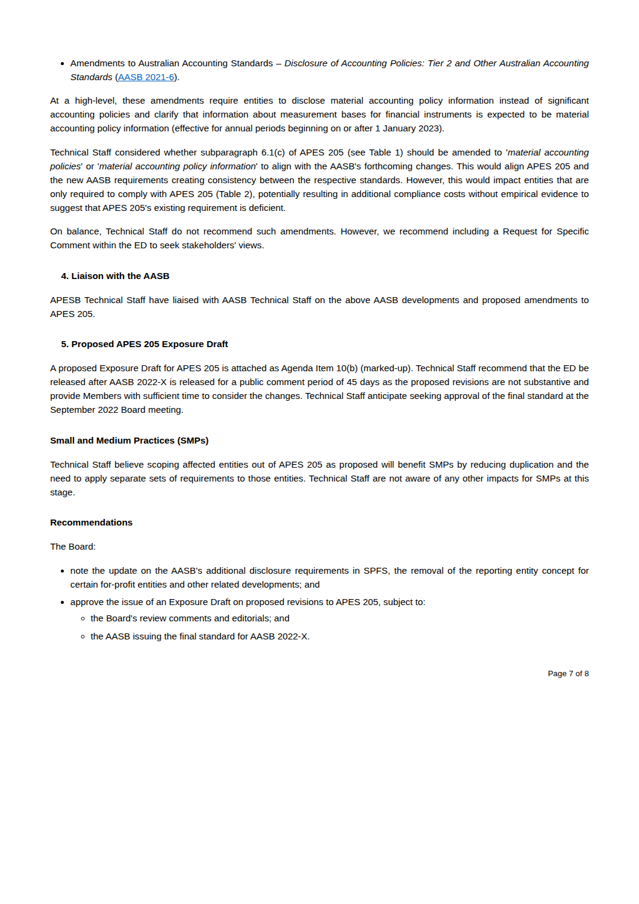Amendments to Australian Accounting Standards – Disclosure of Accounting Policies: Tier 2 and Other Australian Accounting Standards (AASB 2021-6).
At a high-level, these amendments require entities to disclose material accounting policy information instead of significant accounting policies and clarify that information about measurement bases for financial instruments is expected to be material accounting policy information (effective for annual periods beginning on or after 1 January 2023).
Technical Staff considered whether subparagraph 6.1(c) of APES 205 (see Table 1) should be amended to 'material accounting policies' or 'material accounting policy information' to align with the AASB's forthcoming changes. This would align APES 205 and the new AASB requirements creating consistency between the respective standards. However, this would impact entities that are only required to comply with APES 205 (Table 2), potentially resulting in additional compliance costs without empirical evidence to suggest that APES 205's existing requirement is deficient.
On balance, Technical Staff do not recommend such amendments. However, we recommend including a Request for Specific Comment within the ED to seek stakeholders' views.
4. Liaison with the AASB
APESB Technical Staff have liaised with AASB Technical Staff on the above AASB developments and proposed amendments to APES 205.
5. Proposed APES 205 Exposure Draft
A proposed Exposure Draft for APES 205 is attached as Agenda Item 10(b) (marked-up). Technical Staff recommend that the ED be released after AASB 2022-X is released for a public comment period of 45 days as the proposed revisions are not substantive and provide Members with sufficient time to consider the changes. Technical Staff anticipate seeking approval of the final standard at the September 2022 Board meeting.
Small and Medium Practices (SMPs)
Technical Staff believe scoping affected entities out of APES 205 as proposed will benefit SMPs by reducing duplication and the need to apply separate sets of requirements to those entities. Technical Staff are not aware of any other impacts for SMPs at this stage.
Recommendations
The Board:
note the update on the AASB's additional disclosure requirements in SPFS, the removal of the reporting entity concept for certain for-profit entities and other related developments; and
approve the issue of an Exposure Draft on proposed revisions to APES 205, subject to:
the Board's review comments and editorials; and
the AASB issuing the final standard for AASB 2022-X.
Page 7 of 8